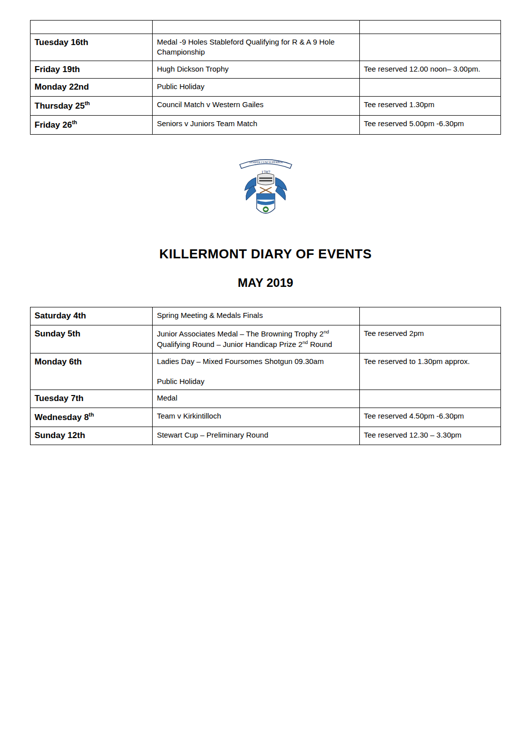| Tuesday 16th | Medal -9 Holes Stableford Qualifying for R & A 9 Hole Championship | |
| Friday 19th | Hugh Dickson Trophy | Tee reserved 12.00 noon– 3.00pm. |
| Monday 22nd | Public Holiday | |
| Thursday 25 th | Council Match v Western Gailes | Tee reserved 1.30pm |
| Friday 26 th | Seniors v Juniors Team Match | Tee reserved 5.00pm -6.30pm |
SEMPER CUM SUPERBIA 1787
KILLERMONT DIARY OF EVENTS
MAY 2019
| Saturday 4th | Spring Meeting & Medals Finals | |
| Sunday 5th | Junior Associates Medal – The Browning Trophy 2 nd Qualifying Round – Junior Handicap Prize 2 nd Round | Tee reserved 2pm |
| Monday 6th | Ladies Day – Mixed Foursomes Shotgun 09.30am Public Holiday | Tee reserved to 1.30pm approx. |
| Tuesday 7th | Medal | |
| Wednesday 8 th | Team v Kirkintilloch | Tee reserved 4.50pm -6.30pm |
| Sunday 12th | Stewart Cup – Preliminary Round | Tee reserved 12.30 – 3.30pm |